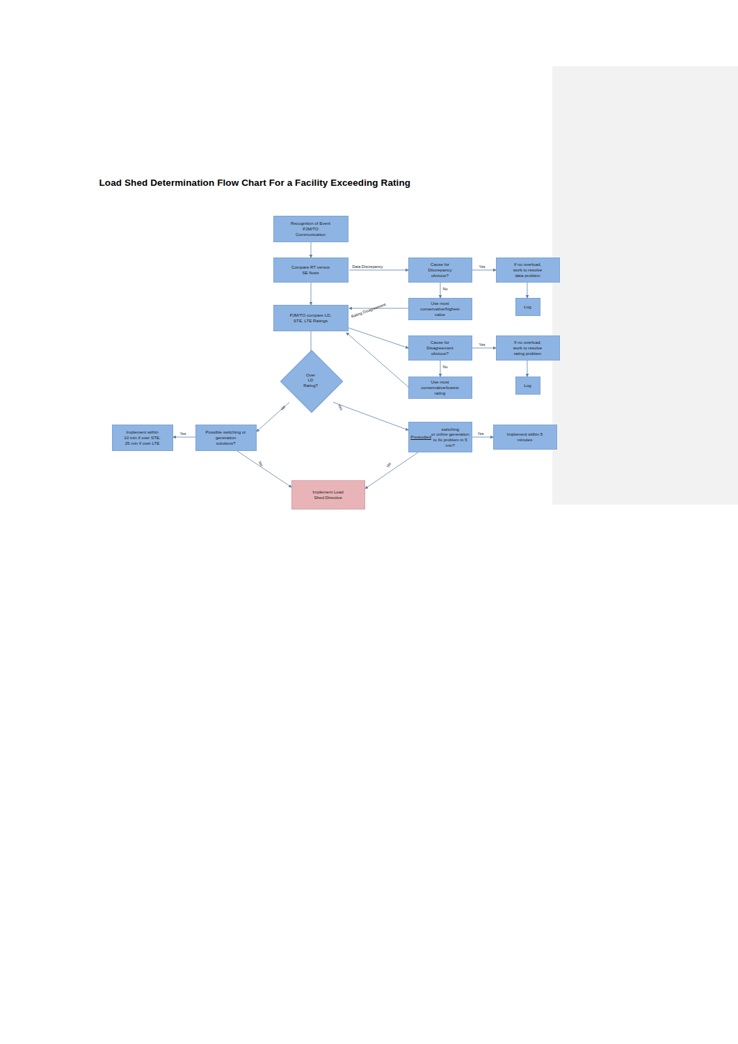Load Shed Determination Flow Chart For a Facility Exceeding Rating
Recognition of Event
PJM/TO
Communication
Compare RT versus
SE flows
PJM/TO compare LD,
STE, LTE Ratings
Cause for
Discrepancy
obvious?
If no overload,
work to resolve
data problem
Use most
conservative/highest
value
Log
Cause for
Disagreement
obvious?
If no overload,
work to resolve
rating problem
Use most
conservative/lowest
rating
Log
Over
LD
Rating?
Possible switching or
generation
solutions?
Implement within
10 min if over STE,
25 min if over LTE
Prestudied switching
or online generation
to fix problem in 5
min?
Implement within 5
minutes
Implement Load
Shed Directive
Data Discrepancy
Yes
No
Rating Disagreement
Yes
No
No
Yes
Yes
No
Yes
No